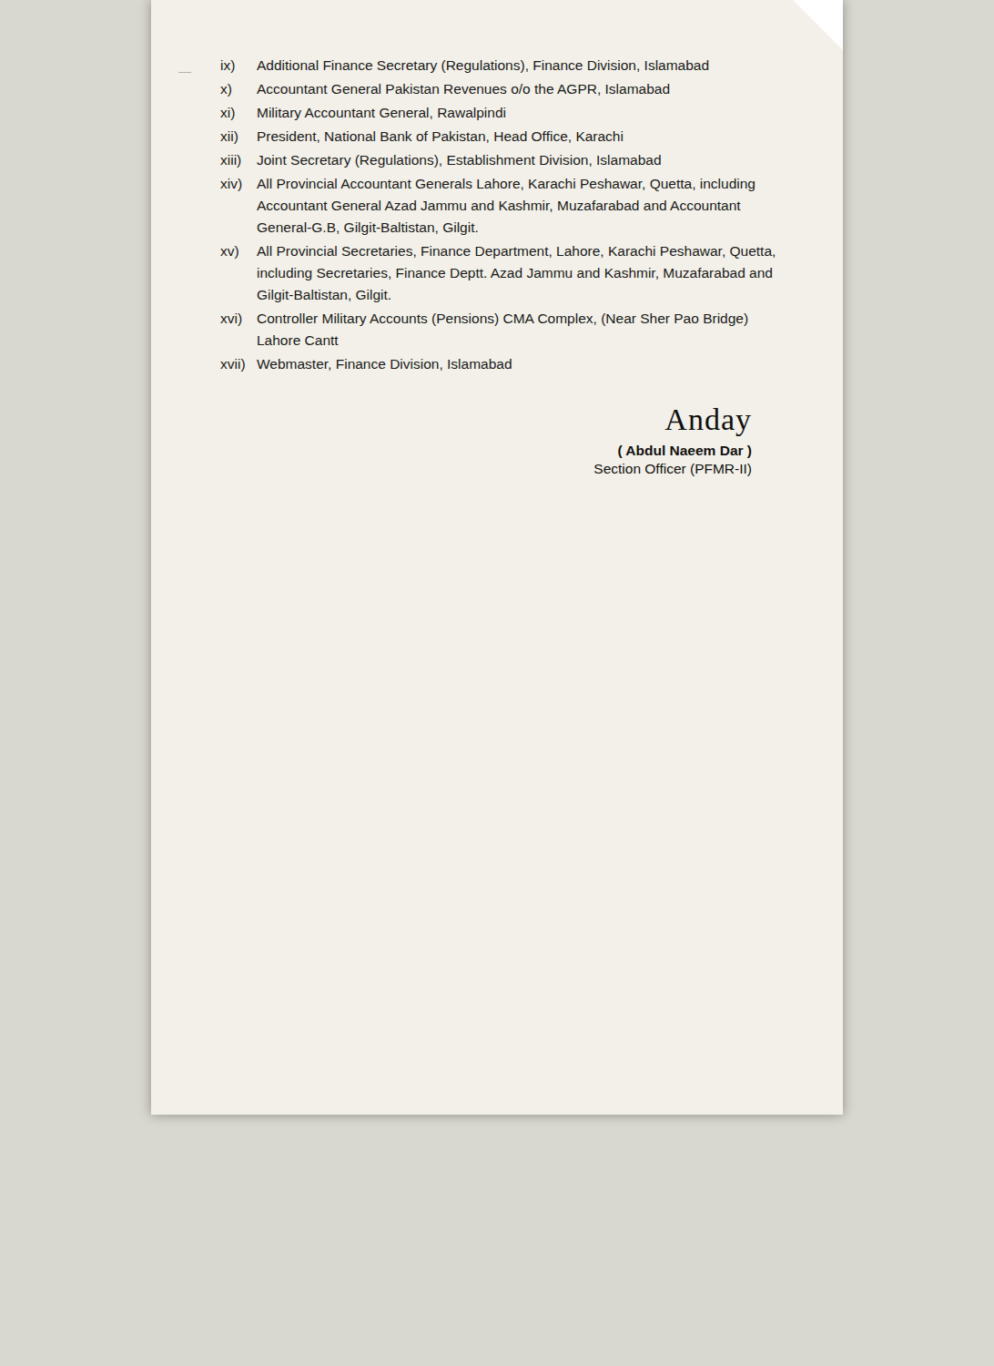—
ix) Additional Finance Secretary (Regulations), Finance Division, Islamabad
x) Accountant General Pakistan Revenues o/o the AGPR, Islamabad
xi) Military Accountant General, Rawalpindi
xii) President, National Bank of Pakistan, Head Office, Karachi
xiii) Joint Secretary (Regulations), Establishment Division, Islamabad
xiv) All Provincial Accountant Generals Lahore, Karachi Peshawar, Quetta, including Accountant General Azad Jammu and Kashmir, Muzafarabad and Accountant General-G.B, Gilgit-Baltistan, Gilgit.
xv) All Provincial Secretaries, Finance Department, Lahore, Karachi Peshawar, Quetta, including Secretaries, Finance Deptt. Azad Jammu and Kashmir, Muzafarabad and Gilgit-Baltistan, Gilgit.
xvi) Controller Military Accounts (Pensions) CMA Complex, (Near Sher Pao Bridge) Lahore Cantt
xvii) Webmaster, Finance Division, Islamabad
Anday
( Abdul Naeem Dar )
Section Officer (PFMR-II)